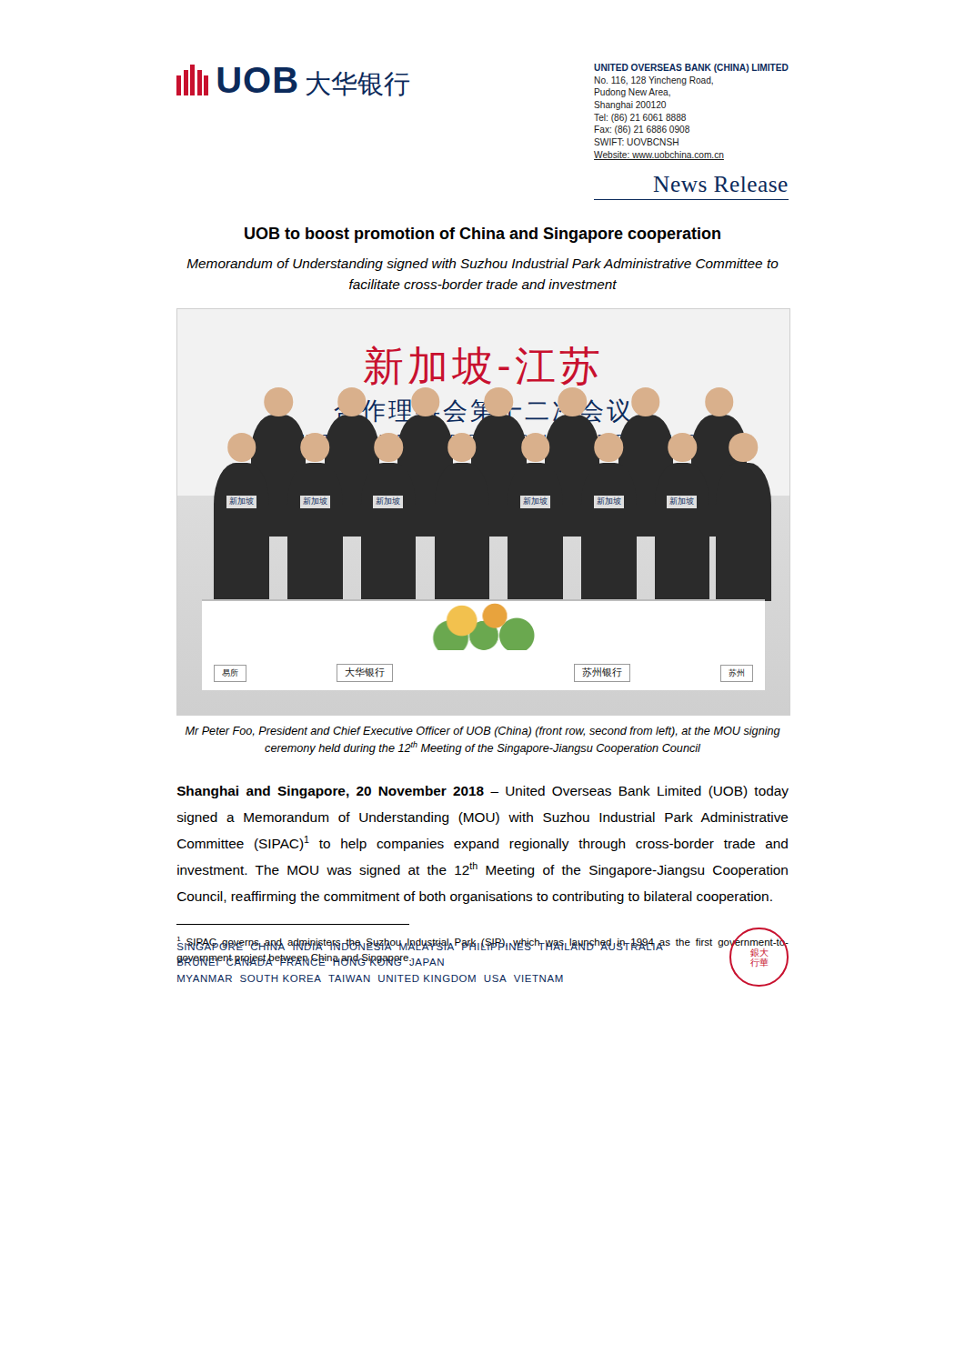UOB 大华银行
UNITED OVERSEAS BANK (CHINA) LIMITED
No. 116, 128 Yincheng Road,
Pudong New Area,
Shanghai 200120
Tel: (86) 21 6061 8888
Fax: (86) 21 6886 0908
SWIFT: UOVBCNSH
Website: www.uobchina.com.cn
News Release
UOB to boost promotion of China and Singapore cooperation
Memorandum of Understanding signed with Suzhou Industrial Park Administrative Committee to facilitate cross-border trade and investment
新加坡-江苏
合作理事会第十二次会议
12TH MEETING OF THE SINGAPORE-JIANGSU COOPERATION COUNCIL
2018年11月20日 · 新加坡 | 20 November 2018 · Singapore
新加坡
新加坡
新加坡
新加坡
新加坡
新加坡
大华银行
苏州银行
易所
苏州
Mr Peter Foo, President and Chief Executive Officer of UOB (China) (front row, second from left), at the MOU signing ceremony held during the 12th Meeting of the Singapore-Jiangsu Cooperation Council
Shanghai and Singapore, 20 November 2018 – United Overseas Bank Limited (UOB) today signed a Memorandum of Understanding (MOU) with Suzhou Industrial Park Administrative Committee (SIPAC)1 to help companies expand regionally through cross-border trade and investment. The MOU was signed at the 12th Meeting of the Singapore-Jiangsu Cooperation Council, reaffirming the commitment of both organisations to contributing to bilateral cooperation.
1 SIPAC governs and administers the Suzhou Industrial Park (SIP), which was launched in 1994 as the first government-to-government project between China and Singapore.
SINGAPORE CHINA INDIA INDONESIA MALAYSIA PHILIPPINES THAILAND AUSTRALIA BRUNEI CANADA FRANCE HONG KONG JAPAN
MYANMAR SOUTH KOREA TAIWAN UNITED KINGDOM USA VIETNAM
銀大
行華